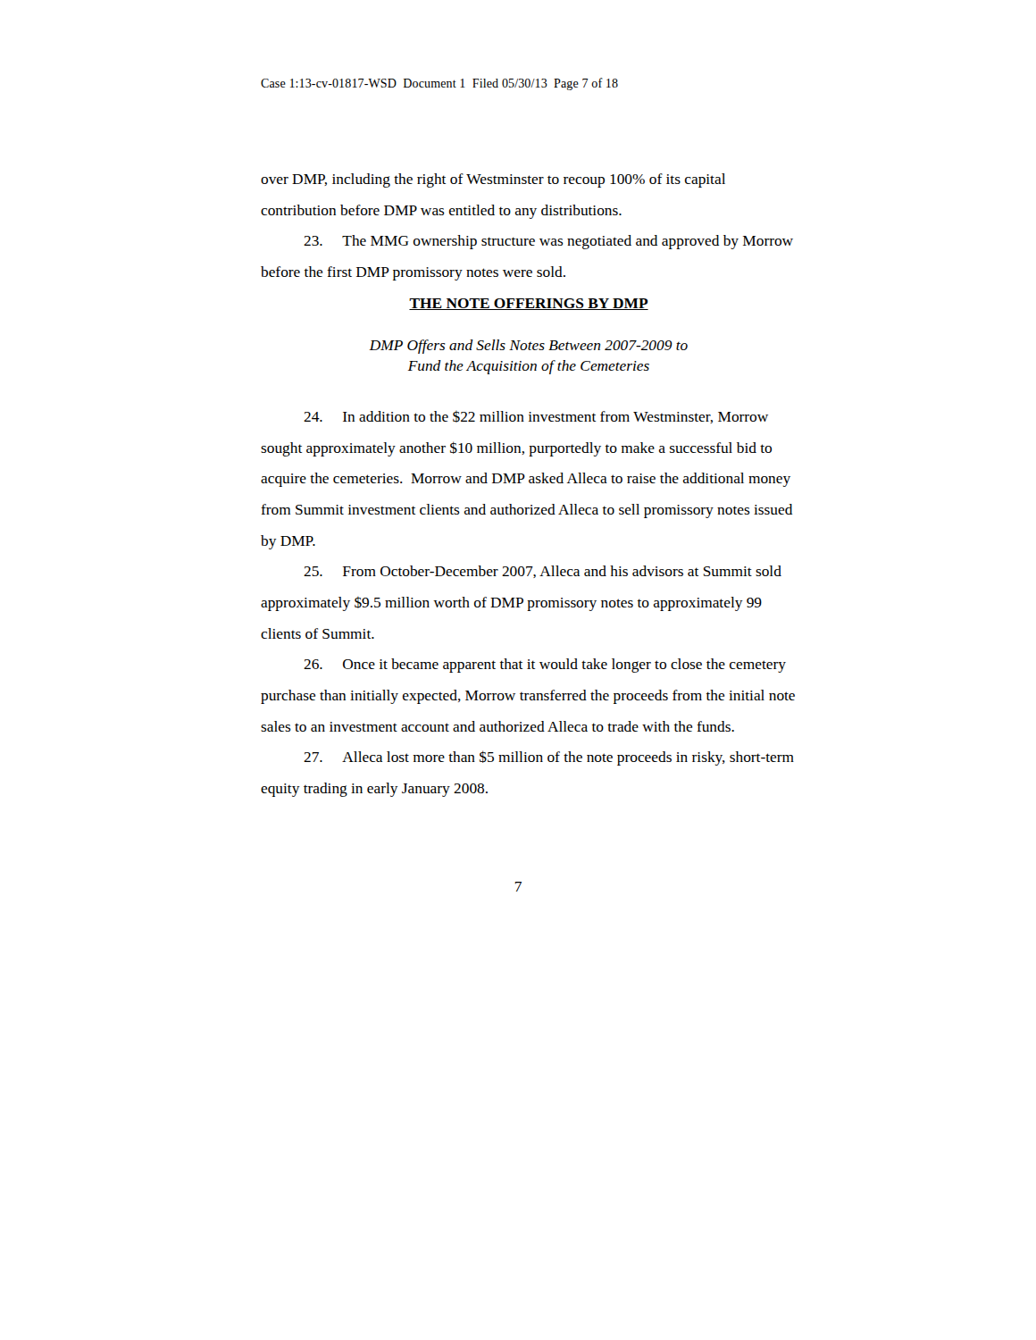Case 1:13-cv-01817-WSD Document 1 Filed 05/30/13 Page 7 of 18
over DMP, including the right of Westminster to recoup 100% of its capital contribution before DMP was entitled to any distributions.
23. The MMG ownership structure was negotiated and approved by Morrow before the first DMP promissory notes were sold.
THE NOTE OFFERINGS BY DMP
DMP Offers and Sells Notes Between 2007-2009 to
Fund the Acquisition of the Cemeteries
24. In addition to the $22 million investment from Westminster, Morrow sought approximately another $10 million, purportedly to make a successful bid to acquire the cemeteries. Morrow and DMP asked Alleca to raise the additional money from Summit investment clients and authorized Alleca to sell promissory notes issued by DMP.
25. From October-December 2007, Alleca and his advisors at Summit sold approximately $9.5 million worth of DMP promissory notes to approximately 99 clients of Summit.
26. Once it became apparent that it would take longer to close the cemetery purchase than initially expected, Morrow transferred the proceeds from the initial note sales to an investment account and authorized Alleca to trade with the funds.
27. Alleca lost more than $5 million of the note proceeds in risky, short-term equity trading in early January 2008.
7